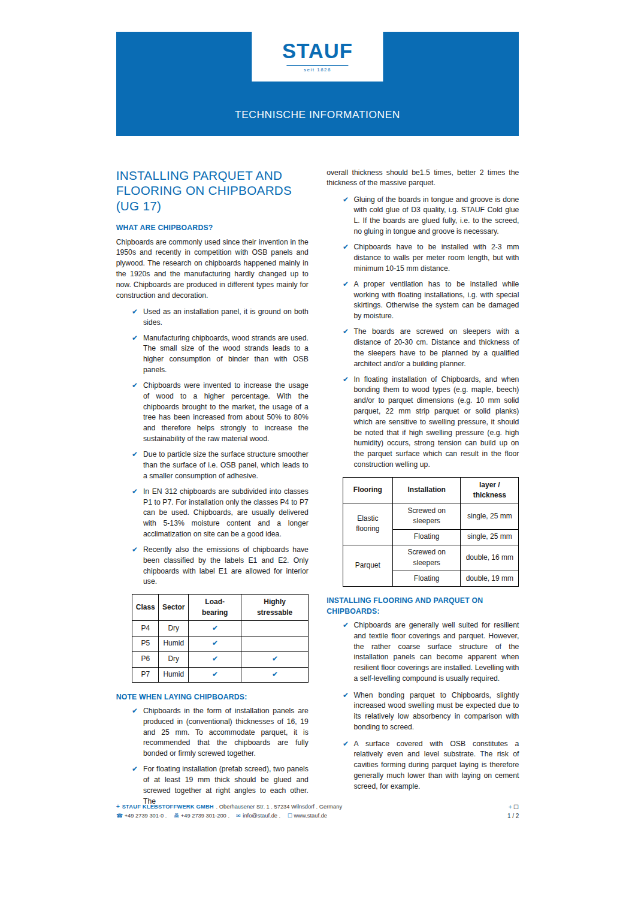STAUF seit 1828
TECHNISCHE INFORMATIONEN
INSTALLING PARQUET AND FLOORING ON CHIPBOARDS (UG 17)
WHAT ARE CHIPBOARDS?
Chipboards are commonly used since their invention in the 1950s and recently in competition with OSB panels and plywood. The research on chipboards happened mainly in the 1920s and the manufacturing hardly changed up to now. Chipboards are produced in different types mainly for construction and decoration.
Used as an installation panel, it is ground on both sides.
Manufacturing chipboards, wood strands are used. The small size of the wood strands leads to a higher consumption of binder than with OSB panels.
Chipboards were invented to increase the usage of wood to a higher percentage. With the chipboards brought to the market, the usage of a tree has been increased from about 50% to 80% and therefore helps strongly to increase the sustainability of the raw material wood.
Due to particle size the surface structure smoother than the surface of i.e. OSB panel, which leads to a smaller consumption of adhesive.
In EN 312 chipboards are subdivided into classes P1 to P7. For installation only the classes P4 to P7 can be used. Chipboards, are usually delivered with 5-13% moisture content and a longer acclimatization on site can be a good idea.
Recently also the emissions of chipboards have been classified by the labels E1 and E2. Only chipboards with label E1 are allowed for interior use.
| Class | Sector | Load-bearing | Highly stressable |
| --- | --- | --- | --- |
| P4 | Dry | ✔ | |
| P5 | Humid | ✔ | |
| P6 | Dry | ✔ | ✔ |
| P7 | Humid | ✔ | ✔ |
NOTE WHEN LAYING CHIPBOARDS:
Chipboards in the form of installation panels are produced in (conventional) thicknesses of 16, 19 and 25 mm. To accommodate parquet, it is recommended that the chipboards are fully bonded or firmly screwed together.
For floating installation (prefab screed), two panels of at least 19 mm thick should be glued and screwed together at right angles to each other. The
overall thickness should be1.5 times, better 2 times the thickness of the massive parquet.
Gluing of the boards in tongue and groove is done with cold glue of D3 quality, i.g. STAUF Cold glue L. If the boards are glued fully, i.e. to the screed, no gluing in tongue and groove is necessary.
Chipboards have to be installed with 2-3 mm distance to walls per meter room length, but with minimum 10-15 mm distance.
A proper ventilation has to be installed while working with floating installations, i.g. with special skirtings. Otherwise the system can be damaged by moisture.
The boards are screwed on sleepers with a distance of 20-30 cm. Distance and thickness of the sleepers have to be planned by a qualified architect and/or a building planner.
In floating installation of Chipboards, and when bonding them to wood types (e.g. maple, beech) and/or to parquet dimensions (e.g. 10 mm solid parquet, 22 mm strip parquet or solid planks) which are sensitive to swelling pressure, it should be noted that if high swelling pressure (e.g. high humidity) occurs, strong tension can build up on the parquet surface which can result in the floor construction welling up.
| Flooring | Installation | layer / thickness |
| --- | --- | --- |
| Elastic flooring | Screwed on sleepers | single, 25 mm |
| Floating | single, 25 mm |
| Parquet | Screwed on sleepers | double, 16 mm |
| Floating | double, 19 mm |
INSTALLING FLOORING AND PARQUET ON CHIPBOARDS:
Chipboards are generally well suited for resilient and textile floor coverings and parquet. However, the rather coarse surface structure of the installation panels can become apparent when resilient floor coverings are installed. Levelling with a self-levelling compound is usually required.
When bonding parquet to Chipboards, slightly increased wood swelling must be expected due to its relatively low absorbency in comparison with bonding to screed.
A surface covered with OSB constitutes a relatively even and level substrate. The risk of cavities forming during parquet laying is therefore generally much lower than with laying on cement screed, for example.
+ STAUF KLEBSTOFFWERK GMBH . Oberhausener Str. 1 . 57234 Wilnsdorf . Germany
☎+49 2739 301-0 . 🖶+49 2739 301-200 . ✉info@stauf.de . ☐www.stauf.de
+ ☐
1 / 2